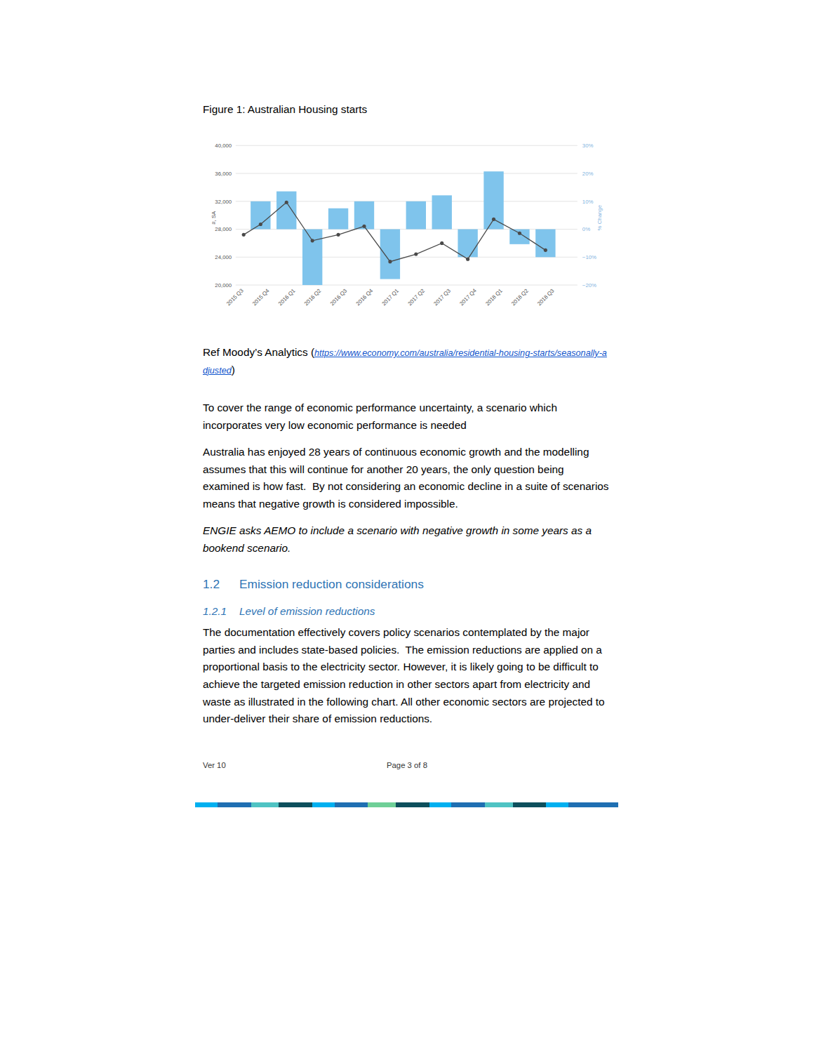Figure 1: Australian Housing starts
40,000 36,000 32,000 28,000 24,000 20,000 30% 20% 10% 0% −10% −20% #, SA % Change 2015 Q3 2015 Q4 2016 Q1 2016 Q2 2016 Q3 2016 Q4 2017 Q1 2017 Q2 2017 Q3 2017 Q4 2018 Q1 2018 Q2 2018 Q3
Ref Moody’s Analytics (https://www.economy.com/australia/residential-housing-starts/seasonally-adjusted)
To cover the range of economic performance uncertainty, a scenario which incorporates very low economic performance is needed
Australia has enjoyed 28 years of continuous economic growth and the modelling assumes that this will continue for another 20 years, the only question being examined is how fast. By not considering an economic decline in a suite of scenarios means that negative growth is considered impossible.
ENGIE asks AEMO to include a scenario with negative growth in some years as a bookend scenario.
1.2 Emission reduction considerations
1.2.1 Level of emission reductions
The documentation effectively covers policy scenarios contemplated by the major parties and includes state-based policies. The emission reductions are applied on a proportional basis to the electricity sector. However, it is likely going to be difficult to achieve the targeted emission reduction in other sectors apart from electricity and waste as illustrated in the following chart. All other economic sectors are projected to under-deliver their share of emission reductions.
Ver 10
Page 3 of 8